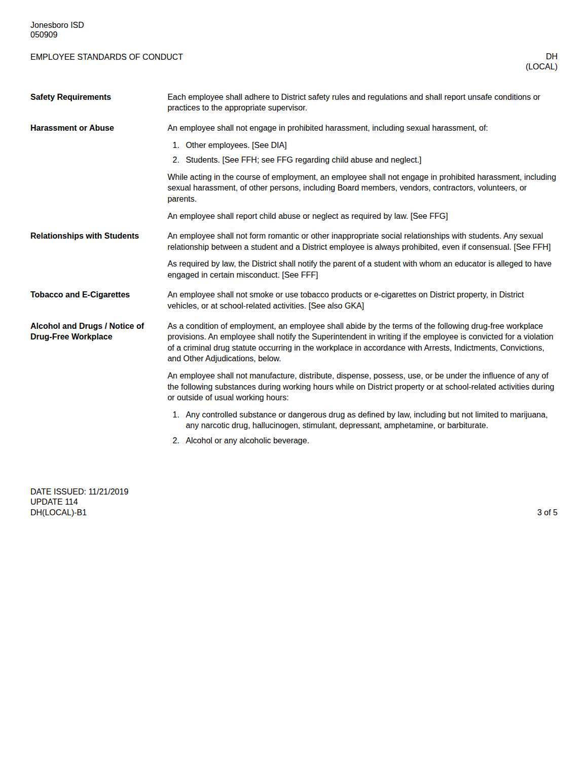Jonesboro ISD
050909
EMPLOYEE STANDARDS OF CONDUCT
DH
(LOCAL)
| Safety Requirements | Each employee shall adhere to District safety rules and regulations and shall report unsafe conditions or practices to the appropriate supervisor. |
| Harassment or Abuse | An employee shall not engage in prohibited harassment, including sexual harassment, of: Other employees. [See DIA] Students. [See FFH; see FFG regarding child abuse and neglect.] While acting in the course of employment, an employee shall not engage in prohibited harassment, including sexual harassment, of other persons, including Board members, vendors, contractors, volunteers, or parents. An employee shall report child abuse or neglect as required by law. [See FFG] |
| Relationships with Students | An employee shall not form romantic or other inappropriate social relationships with students. Any sexual relationship between a student and a District employee is always prohibited, even if consensual. [See FFH] As required by law, the District shall notify the parent of a student with whom an educator is alleged to have engaged in certain misconduct. [See FFF] |
| Tobacco and E-Cigarettes | An employee shall not smoke or use tobacco products or e-cigarettes on District property, in District vehicles, or at school-related activities. [See also GKA] |
| Alcohol and Drugs / Notice of Drug-Free Workplace | As a condition of employment, an employee shall abide by the terms of the following drug-free workplace provisions. An employee shall notify the Superintendent in writing if the employee is convicted for a violation of a criminal drug statute occurring in the workplace in accordance with Arrests, Indictments, Convictions, and Other Adjudications, below. An employee shall not manufacture, distribute, dispense, possess, use, or be under the influence of any of the following substances during working hours while on District property or at school-related activities during or outside of usual working hours: Any controlled substance or dangerous drug as defined by law, including but not limited to marijuana, any narcotic drug, hallucinogen, stimulant, depressant, amphetamine, or barbiturate. Alcohol or any alcoholic beverage. |
DATE ISSUED: 11/21/2019
UPDATE 114
DH(LOCAL)-B1
3 of 5